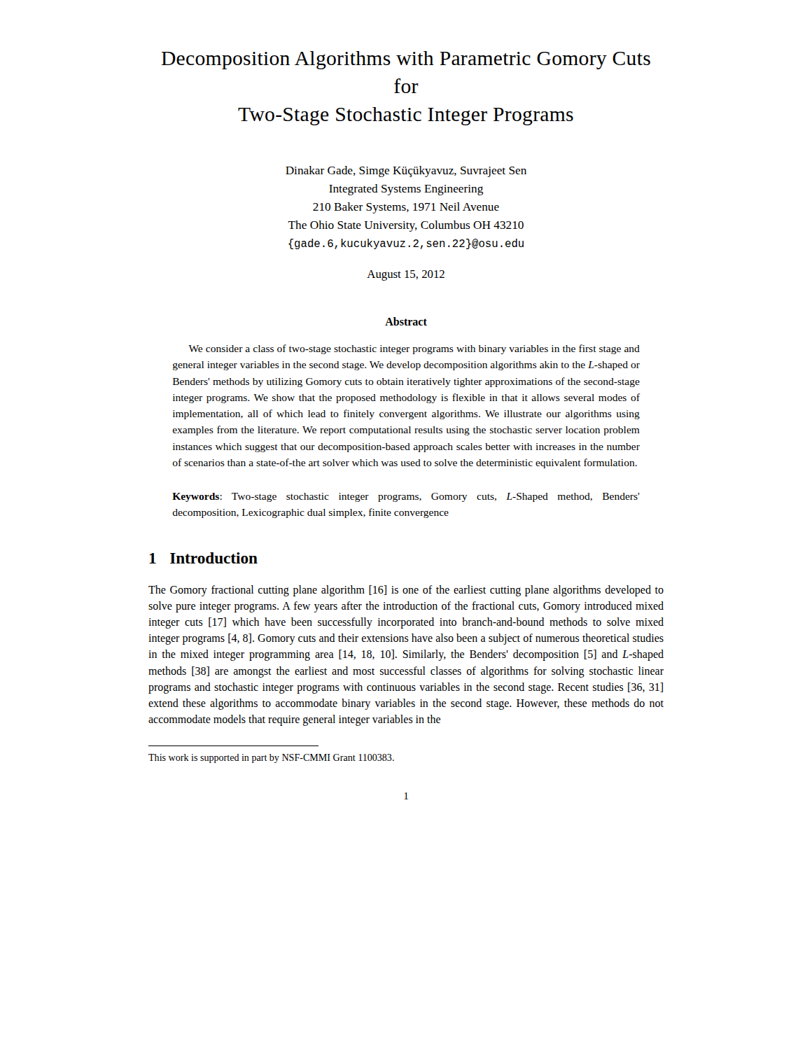Decomposition Algorithms with Parametric Gomory Cuts for
Two-Stage Stochastic Integer Programs
Dinakar Gade, Simge Küçükyavuz, Suvrajeet Sen
Integrated Systems Engineering
210 Baker Systems, 1971 Neil Avenue
The Ohio State University, Columbus OH 43210
{gade.6,kucukyavuz.2,sen.22}@osu.edu
August 15, 2012
Abstract
We consider a class of two-stage stochastic integer programs with binary variables in the first stage and general integer variables in the second stage. We develop decomposition algorithms akin to the L-shaped or Benders' methods by utilizing Gomory cuts to obtain iteratively tighter approximations of the second-stage integer programs. We show that the proposed methodology is flexible in that it allows several modes of implementation, all of which lead to finitely convergent algorithms. We illustrate our algorithms using examples from the literature. We report computational results using the stochastic server location problem instances which suggest that our decomposition-based approach scales better with increases in the number of scenarios than a state-of-the art solver which was used to solve the deterministic equivalent formulation.
Keywords: Two-stage stochastic integer programs, Gomory cuts, L-Shaped method, Benders' decomposition, Lexicographic dual simplex, finite convergence
1 Introduction
The Gomory fractional cutting plane algorithm [16] is one of the earliest cutting plane algorithms developed to solve pure integer programs. A few years after the introduction of the fractional cuts, Gomory introduced mixed integer cuts [17] which have been successfully incorporated into branch-and-bound methods to solve mixed integer programs [4, 8]. Gomory cuts and their extensions have also been a subject of numerous theoretical studies in the mixed integer programming area [14, 18, 10]. Similarly, the Benders' decomposition [5] and L-shaped methods [38] are amongst the earliest and most successful classes of algorithms for solving stochastic linear programs and stochastic integer programs with continuous variables in the second stage. Recent studies [36, 31] extend these algorithms to accommodate binary variables in the second stage. However, these methods do not accommodate models that require general integer variables in the
This work is supported in part by NSF-CMMI Grant 1100383.
1